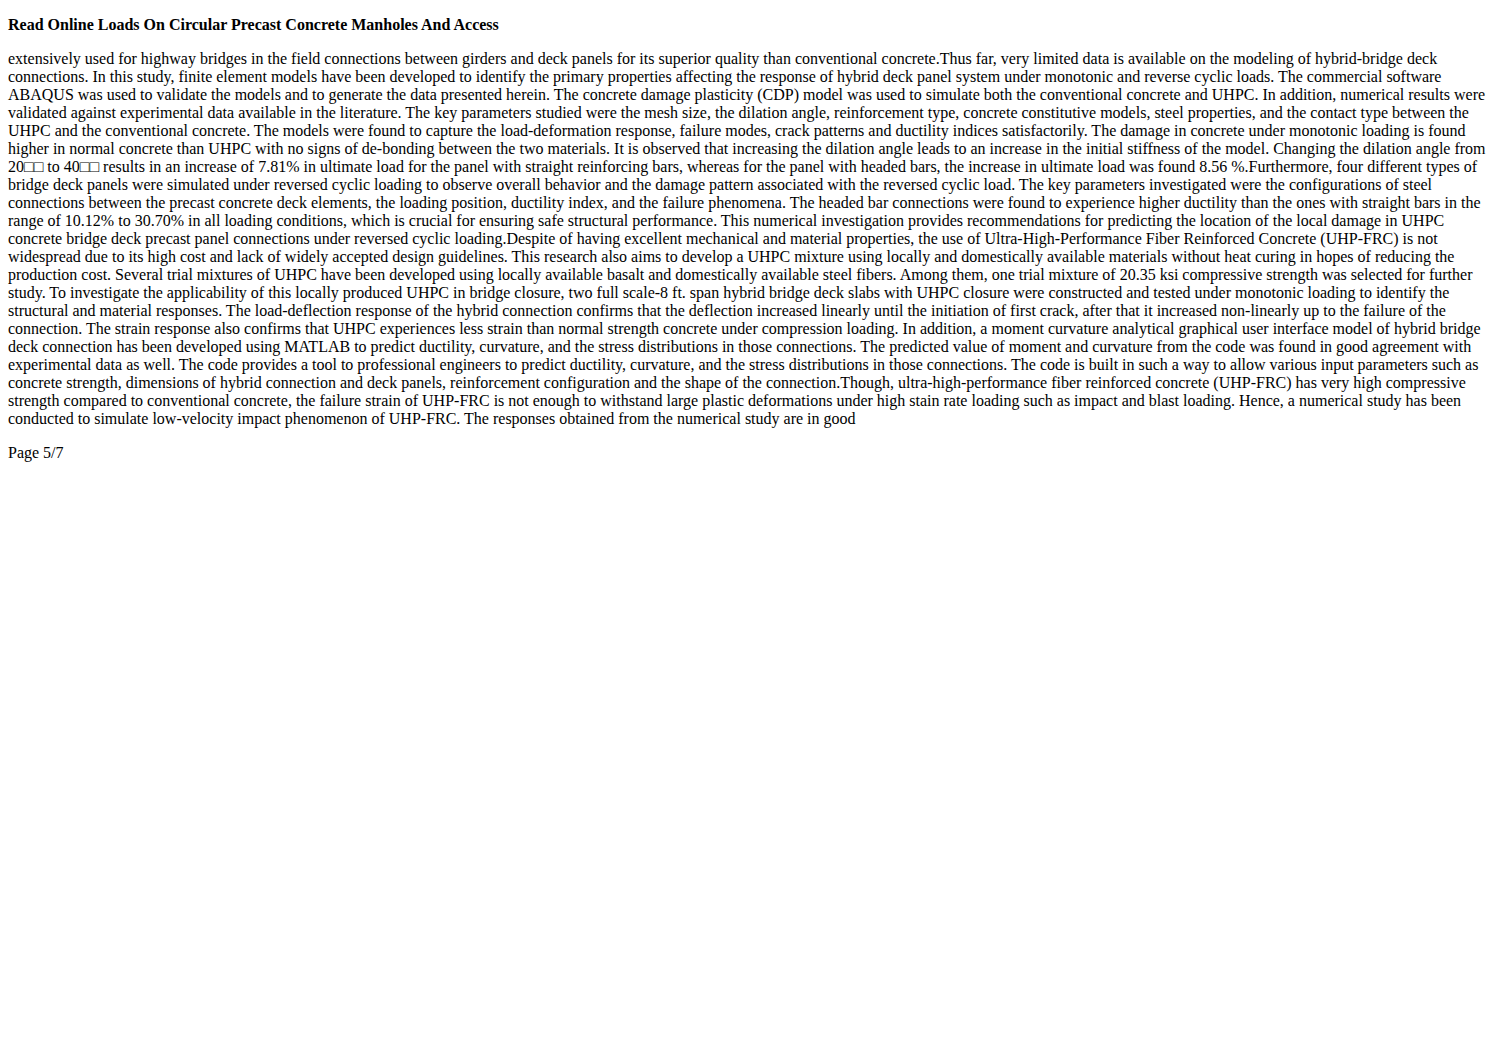Read Online Loads On Circular Precast Concrete Manholes And Access
extensively used for highway bridges in the field connections between girders and deck panels for its superior quality than conventional concrete.Thus far, very limited data is available on the modeling of hybrid-bridge deck connections. In this study, finite element models have been developed to identify the primary properties affecting the response of hybrid deck panel system under monotonic and reverse cyclic loads. The commercial software ABAQUS was used to validate the models and to generate the data presented herein. The concrete damage plasticity (CDP) model was used to simulate both the conventional concrete and UHPC. In addition, numerical results were validated against experimental data available in the literature. The key parameters studied were the mesh size, the dilation angle, reinforcement type, concrete constitutive models, steel properties, and the contact type between the UHPC and the conventional concrete. The models were found to capture the load-deformation response, failure modes, crack patterns and ductility indices satisfactorily. The damage in concrete under monotonic loading is found higher in normal concrete than UHPC with no signs of de-bonding between the two materials. It is observed that increasing the dilation angle leads to an increase in the initial stiffness of the model. Changing the dilation angle from 20□□ to 40□□ results in an increase of 7.81% in ultimate load for the panel with straight reinforcing bars, whereas for the panel with headed bars, the increase in ultimate load was found 8.56 %.Furthermore, four different types of bridge deck panels were simulated under reversed cyclic loading to observe overall behavior and the damage pattern associated with the reversed cyclic load. The key parameters investigated were the configurations of steel connections between the precast concrete deck elements, the loading position, ductility index, and the failure phenomena. The headed bar connections were found to experience higher ductility than the ones with straight bars in the range of 10.12% to 30.70% in all loading conditions, which is crucial for ensuring safe structural performance. This numerical investigation provides recommendations for predicting the location of the local damage in UHPC concrete bridge deck precast panel connections under reversed cyclic loading.Despite of having excellent mechanical and material properties, the use of Ultra-High-Performance Fiber Reinforced Concrete (UHP-FRC) is not widespread due to its high cost and lack of widely accepted design guidelines. This research also aims to develop a UHPC mixture using locally and domestically available materials without heat curing in hopes of reducing the production cost. Several trial mixtures of UHPC have been developed using locally available basalt and domestically available steel fibers. Among them, one trial mixture of 20.35 ksi compressive strength was selected for further study. To investigate the applicability of this locally produced UHPC in bridge closure, two full scale-8 ft. span hybrid bridge deck slabs with UHPC closure were constructed and tested under monotonic loading to identify the structural and material responses. The load-deflection response of the hybrid connection confirms that the deflection increased linearly until the initiation of first crack, after that it increased non-linearly up to the failure of the connection. The strain response also confirms that UHPC experiences less strain than normal strength concrete under compression loading. In addition, a moment curvature analytical graphical user interface model of hybrid bridge deck connection has been developed using MATLAB to predict ductility, curvature, and the stress distributions in those connections. The predicted value of moment and curvature from the code was found in good agreement with experimental data as well. The code provides a tool to professional engineers to predict ductility, curvature, and the stress distributions in those connections. The code is built in such a way to allow various input parameters such as concrete strength, dimensions of hybrid connection and deck panels, reinforcement configuration and the shape of the connection.Though, ultra-high-performance fiber reinforced concrete (UHP-FRC) has very high compressive strength compared to conventional concrete, the failure strain of UHP-FRC is not enough to withstand large plastic deformations under high stain rate loading such as impact and blast loading. Hence, a numerical study has been conducted to simulate low-velocity impact phenomenon of UHP-FRC. The responses obtained from the numerical study are in good
Page 5/7